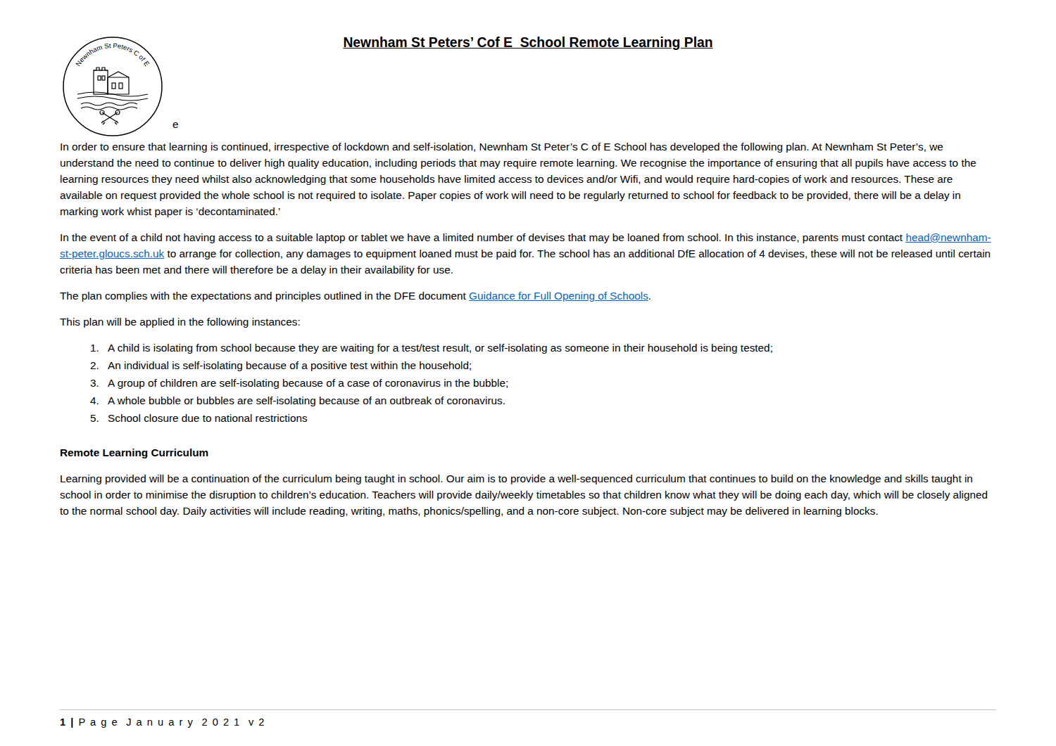Newnham St Peters C of E
Newnham St Peters’ Cof E School Remote Learning Plan
e
In order to ensure that learning is continued, irrespective of lockdown and self-isolation, Newnham St Peter’s C of E School has developed the following plan. At Newnham St Peter’s, we understand the need to continue to deliver high quality education, including periods that may require remote learning. We recognise the importance of ensuring that all pupils have access to the learning resources they need whilst also acknowledging that some households have limited access to devices and/or Wifi, and would require hard-copies of work and resources. These are available on request provided the whole school is not required to isolate. Paper copies of work will need to be regularly returned to school for feedback to be provided, there will be a delay in marking work whist paper is ‘decontaminated.’
In the event of a child not having access to a suitable laptop or tablet we have a limited number of devises that may be loaned from school. In this instance, parents must contact head@newnham-st-peter.gloucs.sch.uk to arrange for collection, any damages to equipment loaned must be paid for. The school has an additional DfE allocation of 4 devises, these will not be released until certain criteria has been met and there will therefore be a delay in their availability for use.
The plan complies with the expectations and principles outlined in the DFE document Guidance for Full Opening of Schools.
This plan will be applied in the following instances:
A child is isolating from school because they are waiting for a test/test result, or self-isolating as someone in their household is being tested;
An individual is self-isolating because of a positive test within the household;
A group of children are self-isolating because of a case of coronavirus in the bubble;
A whole bubble or bubbles are self-isolating because of an outbreak of coronavirus.
School closure due to national restrictions
Remote Learning Curriculum
Learning provided will be a continuation of the curriculum being taught in school. Our aim is to provide a well-sequenced curriculum that continues to build on the knowledge and skills taught in school in order to minimise the disruption to children’s education. Teachers will provide daily/weekly timetables so that children know what they will be doing each day, which will be closely aligned to the normal school day. Daily activities will include reading, writing, maths, phonics/spelling, and a non-core subject. Non-core subject may be delivered in learning blocks.
1 | P a g e J a n u a r y 2 0 2 1 v 2